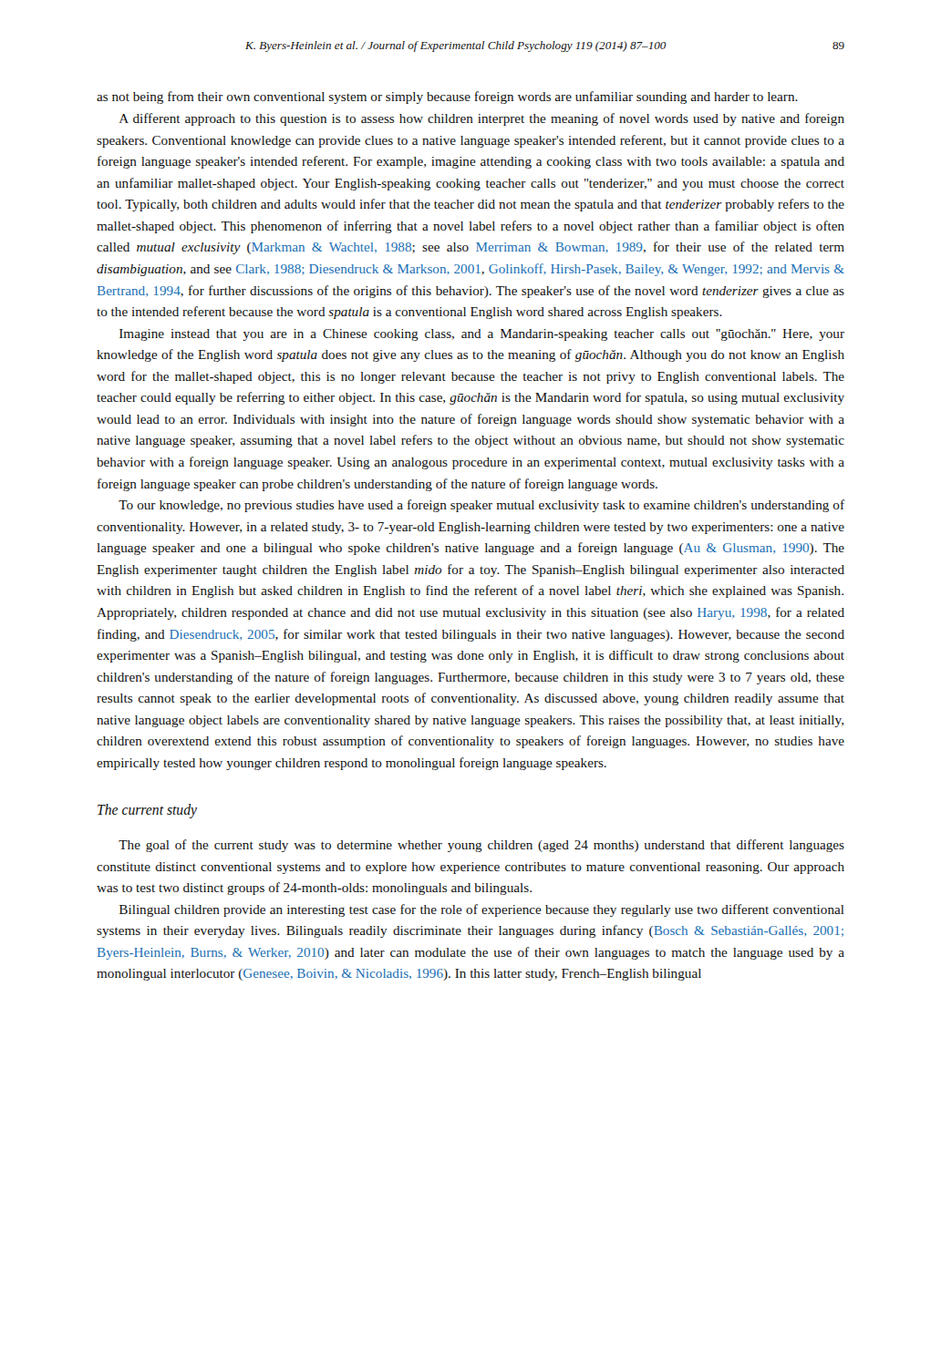K. Byers-Heinlein et al. / Journal of Experimental Child Psychology 119 (2014) 87–100 89
as not being from their own conventional system or simply because foreign words are unfamiliar sounding and harder to learn.
A different approach to this question is to assess how children interpret the meaning of novel words used by native and foreign speakers. Conventional knowledge can provide clues to a native language speaker's intended referent, but it cannot provide clues to a foreign language speaker's intended referent. For example, imagine attending a cooking class with two tools available: a spatula and an unfamiliar mallet-shaped object. Your English-speaking cooking teacher calls out ''tenderizer,'' and you must choose the correct tool. Typically, both children and adults would infer that the teacher did not mean the spatula and that tenderizer probably refers to the mallet-shaped object. This phenomenon of inferring that a novel label refers to a novel object rather than a familiar object is often called mutual exclusivity (Markman & Wachtel, 1988; see also Merriman & Bowman, 1989, for their use of the related term disambiguation, and see Clark, 1988; Diesendruck & Markson, 2001, Golinkoff, Hirsh-Pasek, Bailey, & Wenger, 1992; and Mervis & Bertrand, 1994, for further discussions of the origins of this behavior). The speaker's use of the novel word tenderizer gives a clue as to the intended referent because the word spatula is a conventional English word shared across English speakers.
Imagine instead that you are in a Chinese cooking class, and a Mandarin-speaking teacher calls out ''gūochǎn.'' Here, your knowledge of the English word spatula does not give any clues as to the meaning of gūochǎn. Although you do not know an English word for the mallet-shaped object, this is no longer relevant because the teacher is not privy to English conventional labels. The teacher could equally be referring to either object. In this case, gūochǎn is the Mandarin word for spatula, so using mutual exclusivity would lead to an error. Individuals with insight into the nature of foreign language words should show systematic behavior with a native language speaker, assuming that a novel label refers to the object without an obvious name, but should not show systematic behavior with a foreign language speaker. Using an analogous procedure in an experimental context, mutual exclusivity tasks with a foreign language speaker can probe children's understanding of the nature of foreign language words.
To our knowledge, no previous studies have used a foreign speaker mutual exclusivity task to examine children's understanding of conventionality. However, in a related study, 3- to 7-year-old English-learning children were tested by two experimenters: one a native language speaker and one a bilingual who spoke children's native language and a foreign language (Au & Glusman, 1990). The English experimenter taught children the English label mido for a toy. The Spanish–English bilingual experimenter also interacted with children in English but asked children in English to find the referent of a novel label theri, which she explained was Spanish. Appropriately, children responded at chance and did not use mutual exclusivity in this situation (see also Haryu, 1998, for a related finding, and Diesendruck, 2005, for similar work that tested bilinguals in their two native languages). However, because the second experimenter was a Spanish–English bilingual, and testing was done only in English, it is difficult to draw strong conclusions about children's understanding of the nature of foreign languages. Furthermore, because children in this study were 3 to 7 years old, these results cannot speak to the earlier developmental roots of conventionality. As discussed above, young children readily assume that native language object labels are conventionality shared by native language speakers. This raises the possibility that, at least initially, children overextend extend this robust assumption of conventionality to speakers of foreign languages. However, no studies have empirically tested how younger children respond to monolingual foreign language speakers.
The current study
The goal of the current study was to determine whether young children (aged 24 months) understand that different languages constitute distinct conventional systems and to explore how experience contributes to mature conventional reasoning. Our approach was to test two distinct groups of 24-month-olds: monolinguals and bilinguals.
Bilingual children provide an interesting test case for the role of experience because they regularly use two different conventional systems in their everyday lives. Bilinguals readily discriminate their languages during infancy (Bosch & Sebastián-Gallés, 2001; Byers-Heinlein, Burns, & Werker, 2010) and later can modulate the use of their own languages to match the language used by a monolingual interlocutor (Genesee, Boivin, & Nicoladis, 1996). In this latter study, French–English bilingual